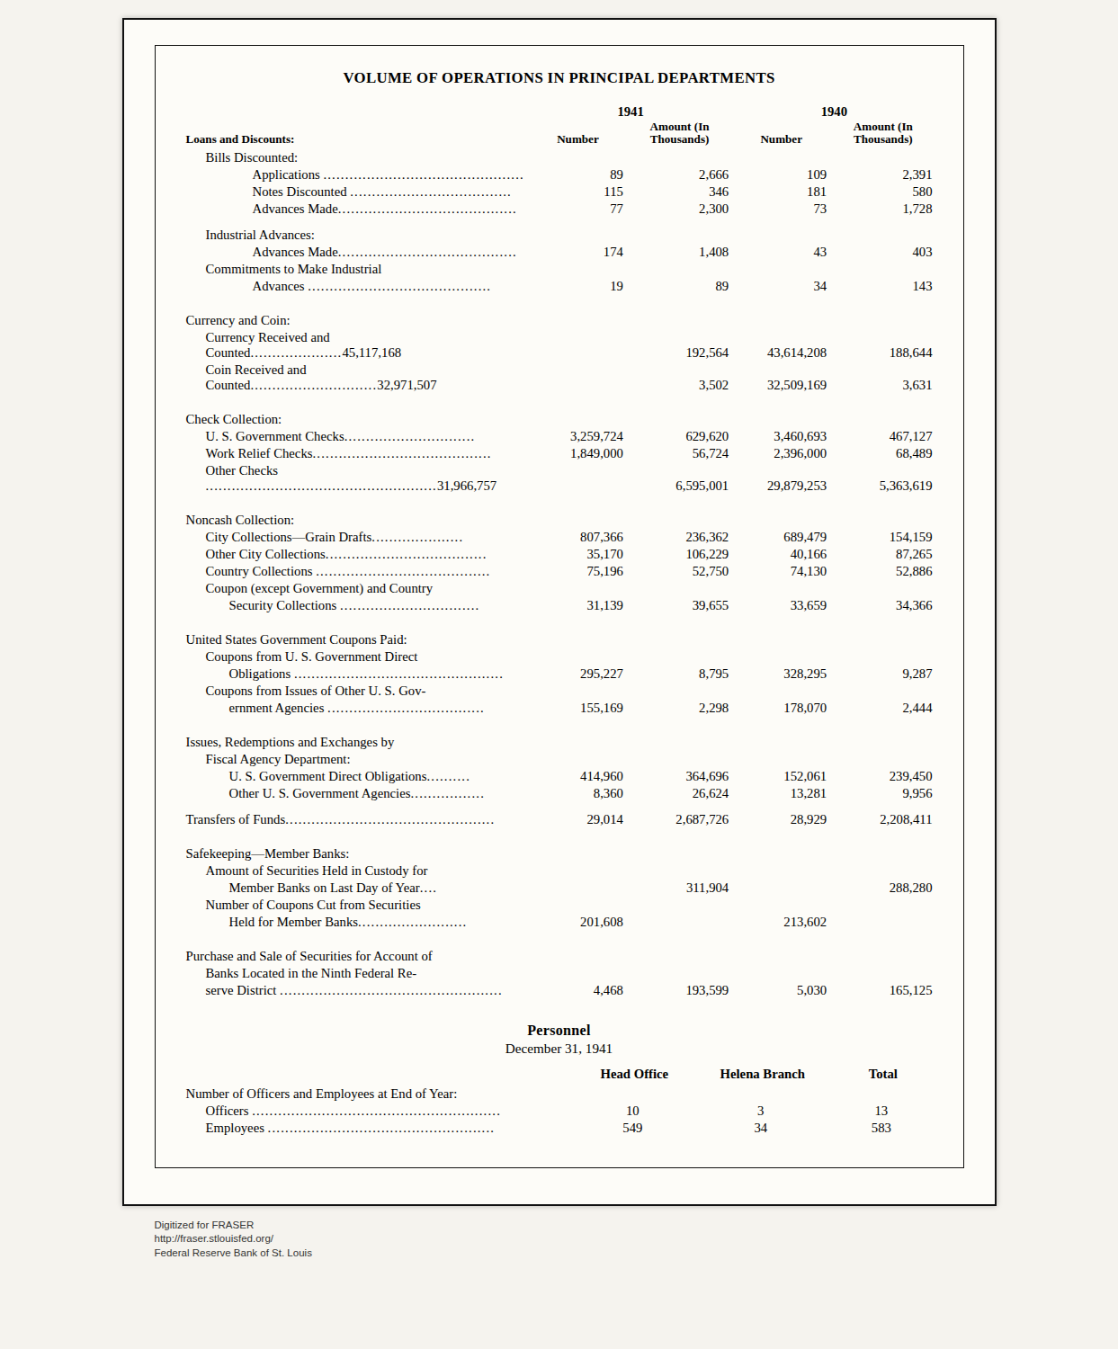Volume of Operations in Principal Departments
| | 1941 | 1940 |
| --- | --- | --- |
| Loans and Discounts: | Number | Amount (In Thousands) | Number | Amount (In Thousands) |
| Bills Discounted: | | | | |
| Applications .............................................. | 89 | 2,666 | 109 | 2,391 |
| Notes Discounted ..................................... | 115 | 346 | 181 | 580 |
| Advances Made ......................................... | 77 | 2,300 | 73 | 1,728 |
| Industrial Advances: | | | | |
| Advances Made ......................................... | 174 | 1,408 | 43 | 403 |
| Commitments to Make Industrial | | | | |
| Advances .......................................... | 19 | 89 | 34 | 143 |
| Currency and Coin: | | | | |
| Currency Received and Counted ..................... 45,117,168 | | 192,564 | 43,614,208 | 188,644 |
| Coin Received and Counted ............................. 32,971,507 | | 3,502 | 32,509,169 | 3,631 |
| Check Collection: | | | | |
| U. S. Government Checks .............................. | 3,259,724 | 629,620 | 3,460,693 | 467,127 |
| Work Relief Checks ......................................... | 1,849,000 | 56,724 | 2,396,000 | 68,489 |
| Other Checks ..................................................... 31,966,757 | | 6,595,001 | 29,879,253 | 5,363,619 |
| Noncash Collection: | | | | |
| City Collections—Grain Drafts ..................... | 807,366 | 236,362 | 689,479 | 154,159 |
| Other City Collections ..................................... | 35,170 | 106,229 | 40,166 | 87,265 |
| Country Collections ........................................ | 75,196 | 52,750 | 74,130 | 52,886 |
| Coupon (except Government) and Country | | | | |
| Security Collections ................................ | 31,139 | 39,655 | 33,659 | 34,366 |
| United States Government Coupons Paid: | | | | |
| Coupons from U. S. Government Direct | | | | |
| Obligations ................................................ | 295,227 | 8,795 | 328,295 | 9,287 |
| Coupons from Issues of Other U. S. Gov- | | | | |
| ernment Agencies .................................... | 155,169 | 2,298 | 178,070 | 2,444 |
| Issues, Redemptions and Exchanges by | | | | |
| Fiscal Agency Department: | | | | |
| U. S. Government Direct Obligations .......... | 414,960 | 364,696 | 152,061 | 239,450 |
| Other U. S. Government Agencies ................. | 8,360 | 26,624 | 13,281 | 9,956 |
| Transfers of Funds ................................................ | 29,014 | 2,687,726 | 28,929 | 2,208,411 |
| Safekeeping—Member Banks: | | | | |
| Amount of Securities Held in Custody for | | | | |
| Member Banks on Last Day of Year .... | | 311,904 | | 288,280 |
| Number of Coupons Cut from Securities | | | | |
| Held for Member Banks ......................... | 201,608 | | 213,602 | |
| Purchase and Sale of Securities for Account of | | | | |
| Banks Located in the Ninth Federal Re- | | | | |
| serve District ................................................... | 4,468 | 193,599 | 5,030 | 165,125 |
Personnel
December 31, 1941
| | Head Office | Helena Branch | Total |
| --- | --- | --- | --- |
| Number of Officers and Employees at End of Year: | | | |
| Officers ......................................................... | 10 | 3 | 13 |
| Employees .................................................... | 549 | 34 | 583 |
Digitized for FRASER
http://fraser.stlouisfed.org/
Federal Reserve Bank of St. Louis